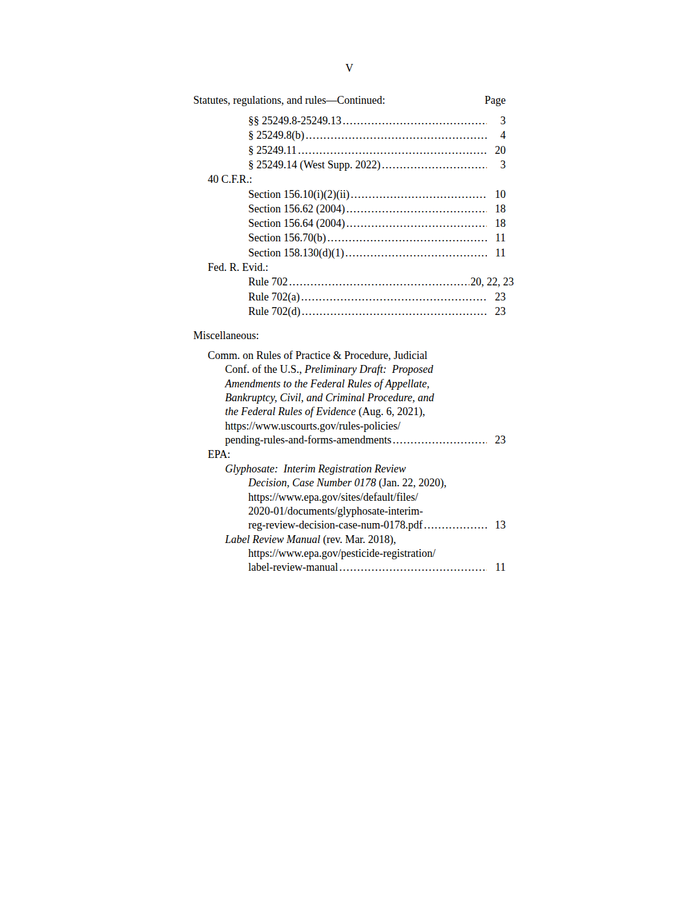V
Statutes, regulations, and rules—Continued: Page
§§ 25249.8-25249.13 .................................................................. 3
§ 25249.8(b) ......................................................................... 4
§ 25249.11 ............................................................................ 20
§ 25249.14 (West Supp. 2022) .......................................... 3
40 C.F.R.:
Section 156.10(i)(2)(ii) ..................................................... 10
Section 156.62 (2004) ....................................................... 18
Section 156.64 (2004) ....................................................... 18
Section 156.70(b) ............................................................. 11
Section 158.130(d)(1) ....................................................... 11
Fed. R. Evid.:
Rule 702 .............................................................. 20, 22, 23
Rule 702(a) ....................................................................... 23
Rule 702(d) ....................................................................... 23
Miscellaneous:
Comm. on Rules of Practice & Procedure, Judicial
Conf. of the U.S., Preliminary Draft: Proposed
Amendments to the Federal Rules of Appellate,
Bankruptcy, Civil, and Criminal Procedure, and
the Federal Rules of Evidence (Aug. 6, 2021),
https://www.uscourts.gov/rules-policies/
pending-rules-and-forms-amendments ............................ 23
EPA:
Glyphosate: Interim Registration Review
Decision, Case Number 0178 (Jan. 22, 2020),
https://www.epa.gov/sites/default/files/
2020-01/documents/glyphosate-interim-
reg-review-decision-case-num-0178.pdf .................. 13
Label Review Manual (rev. Mar. 2018),
https://www.epa.gov/pesticide-registration/
label-review-manual .................................................. 11